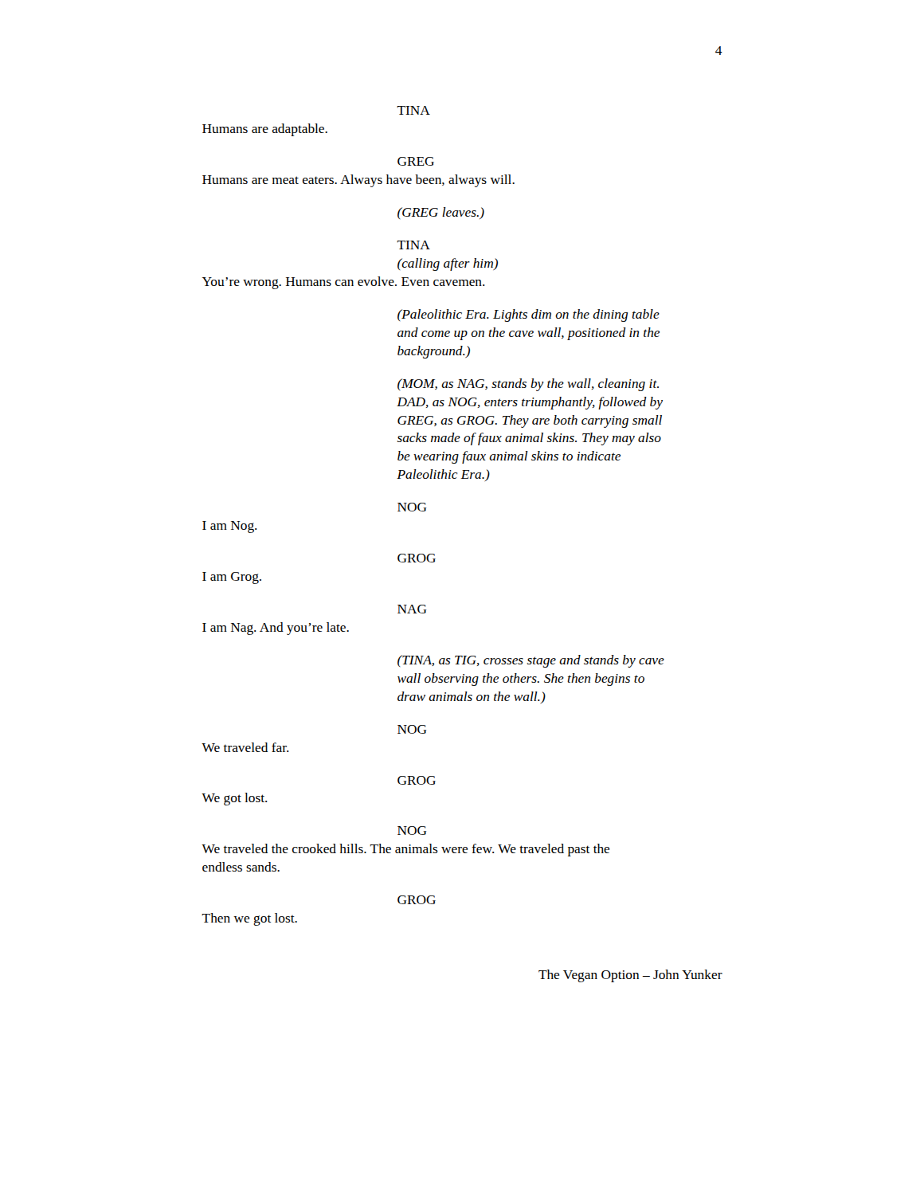4
TINA
Humans are adaptable.
GREG
Humans are meat eaters. Always have been, always will.
(GREG leaves.)
TINA
(calling after him)
You’re wrong. Humans can evolve. Even cavemen.
(Paleolithic Era. Lights dim on the dining table and come up on the cave wall, positioned in the background.)
(MOM, as NAG, stands by the wall, cleaning it. DAD, as NOG, enters triumphantly, followed by GREG, as GROG. They are both carrying small sacks made of faux animal skins. They may also be wearing faux animal skins to indicate Paleolithic Era.)
NOG
I am Nog.
GROG
I am Grog.
NAG
I am Nag. And you’re late.
(TINA, as TIG, crosses stage and stands by cave wall observing the others. She then begins to draw animals on the wall.)
NOG
We traveled far.
GROG
We got lost.
NOG
We traveled the crooked hills. The animals were few. We traveled past the endless sands.
GROG
Then we got lost.
The Vegan Option – John Yunker